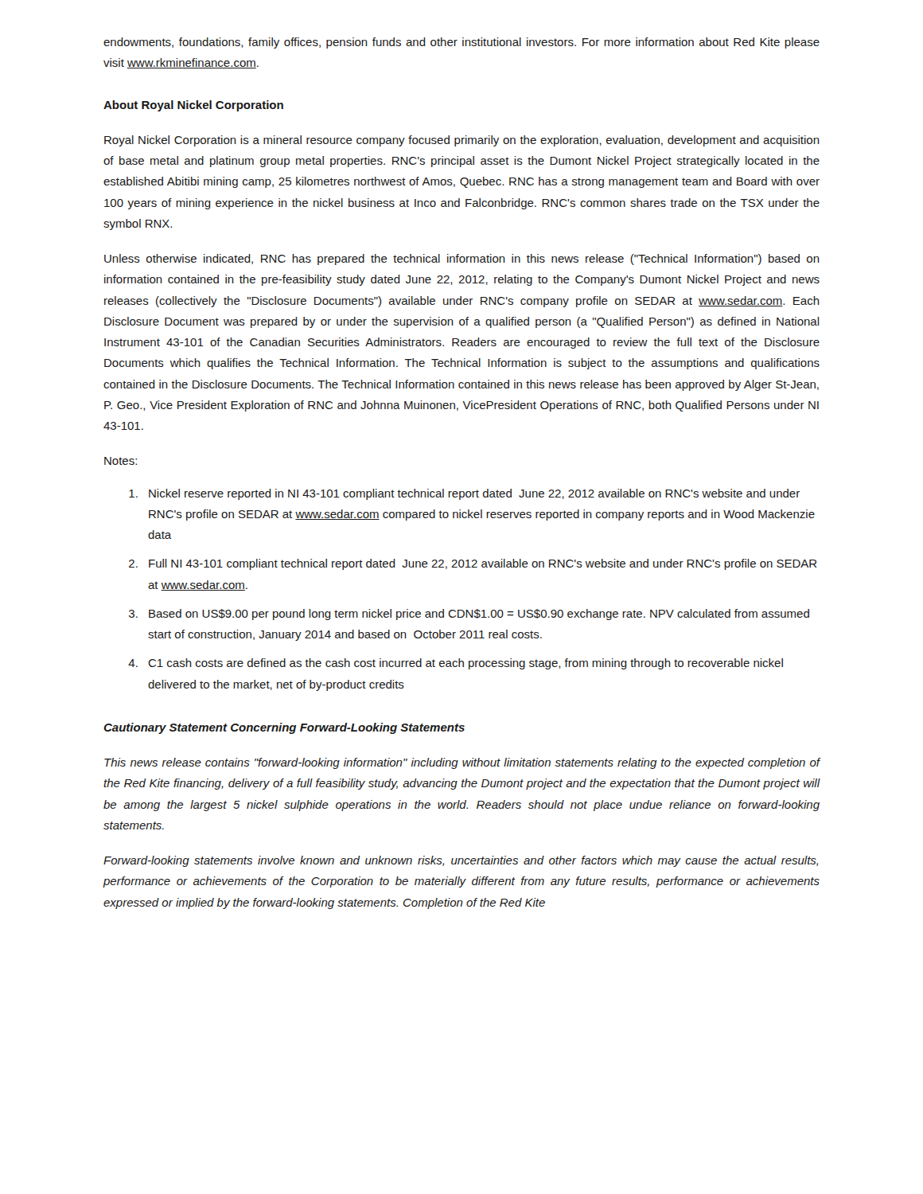endowments, foundations, family offices, pension funds and other institutional investors. For more information about Red Kite please visit www.rkminefinance.com.
About Royal Nickel Corporation
Royal Nickel Corporation is a mineral resource company focused primarily on the exploration, evaluation, development and acquisition of base metal and platinum group metal properties. RNC's principal asset is the Dumont Nickel Project strategically located in the established Abitibi mining camp, 25 kilometres northwest of Amos, Quebec. RNC has a strong management team and Board with over 100 years of mining experience in the nickel business at Inco and Falconbridge. RNC's common shares trade on the TSX under the symbol RNX.
Unless otherwise indicated, RNC has prepared the technical information in this news release ("Technical Information") based on information contained in the pre-feasibility study dated June 22, 2012, relating to the Company's Dumont Nickel Project and news releases (collectively the "Disclosure Documents") available under RNC's company profile on SEDAR at www.sedar.com. Each Disclosure Document was prepared by or under the supervision of a qualified person (a "Qualified Person") as defined in National Instrument 43-101 of the Canadian Securities Administrators. Readers are encouraged to review the full text of the Disclosure Documents which qualifies the Technical Information. The Technical Information is subject to the assumptions and qualifications contained in the Disclosure Documents. The Technical Information contained in this news release has been approved by Alger St-Jean, P. Geo., Vice President Exploration of RNC and Johnna Muinonen, VicePresident Operations of RNC, both Qualified Persons under NI 43-101.
Notes:
Nickel reserve reported in NI 43-101 compliant technical report dated June 22, 2012 available on RNC's website and under RNC's profile on SEDAR at www.sedar.com compared to nickel reserves reported in company reports and in Wood Mackenzie data
Full NI 43-101 compliant technical report dated June 22, 2012 available on RNC's website and under RNC's profile on SEDAR at www.sedar.com.
Based on US$9.00 per pound long term nickel price and CDN$1.00 = US$0.90 exchange rate. NPV calculated from assumed start of construction, January 2014 and based on October 2011 real costs.
C1 cash costs are defined as the cash cost incurred at each processing stage, from mining through to recoverable nickel delivered to the market, net of by-product credits
Cautionary Statement Concerning Forward-Looking Statements
This news release contains "forward-looking information" including without limitation statements relating to the expected completion of the Red Kite financing, delivery of a full feasibility study, advancing the Dumont project and the expectation that the Dumont project will be among the largest 5 nickel sulphide operations in the world. Readers should not place undue reliance on forward-looking statements.
Forward-looking statements involve known and unknown risks, uncertainties and other factors which may cause the actual results, performance or achievements of the Corporation to be materially different from any future results, performance or achievements expressed or implied by the forward-looking statements. Completion of the Red Kite